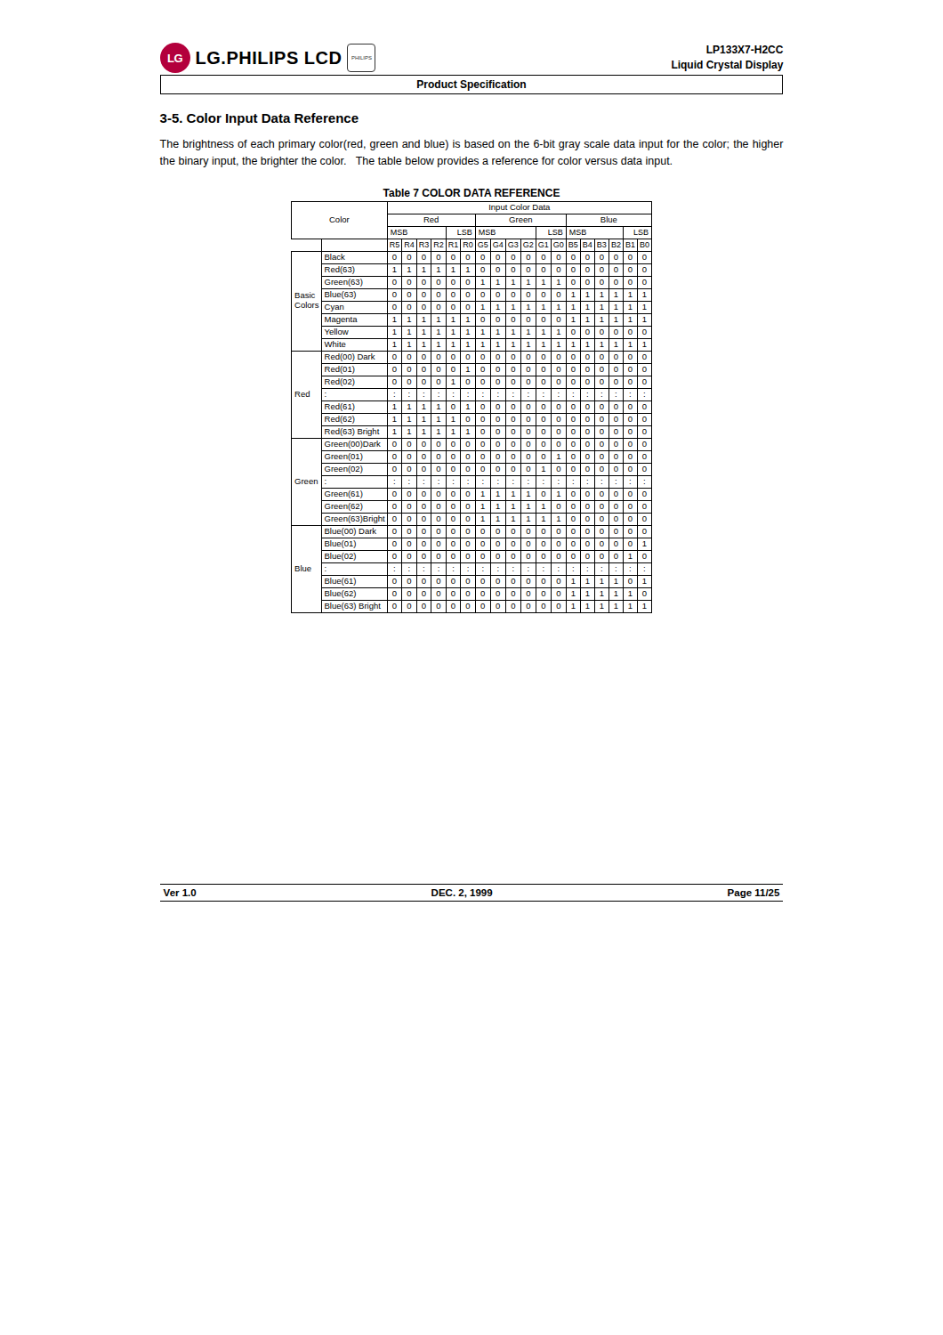LG
LG.PHILIPS LCD
PHILIPS
LP133X7-H2CC
Liquid Crystal Display
Product Specification
3-5. Color Input Data Reference
The brightness of each primary color(red, green and blue) is based on the 6-bit gray scale data input for the color; the higher the binary input, the brighter the color. The table below provides a reference for color versus data input.
Table 7 COLOR DATA REFERENCE
| Color | Input Color Data |
| Red | Green | Blue |
| MSB | LSB | MSB | LSB | MSB | LSB |
| | | R5 | R4 | R3 | R2 | R1 | R0 | G5 | G4 | G3 | G2 | G1 | G0 | B5 | B4 | B3 | B2 | B1 | B0 |
| Basic Colors | Black | 0 | 0 | 0 | 0 | 0 | 0 | 0 | 0 | 0 | 0 | 0 | 0 | 0 | 0 | 0 | 0 | 0 | 0 |
| Red(63) | 1 | 1 | 1 | 1 | 1 | 1 | 0 | 0 | 0 | 0 | 0 | 0 | 0 | 0 | 0 | 0 | 0 | 0 |
| Green(63) | 0 | 0 | 0 | 0 | 0 | 0 | 1 | 1 | 1 | 1 | 1 | 1 | 0 | 0 | 0 | 0 | 0 | 0 |
| Blue(63) | 0 | 0 | 0 | 0 | 0 | 0 | 0 | 0 | 0 | 0 | 0 | 0 | 1 | 1 | 1 | 1 | 1 | 1 |
| Cyan | 0 | 0 | 0 | 0 | 0 | 0 | 1 | 1 | 1 | 1 | 1 | 1 | 1 | 1 | 1 | 1 | 1 | 1 |
| Magenta | 1 | 1 | 1 | 1 | 1 | 1 | 0 | 0 | 0 | 0 | 0 | 0 | 1 | 1 | 1 | 1 | 1 | 1 |
| Yellow | 1 | 1 | 1 | 1 | 1 | 1 | 1 | 1 | 1 | 1 | 1 | 1 | 0 | 0 | 0 | 0 | 0 | 0 |
| White | 1 | 1 | 1 | 1 | 1 | 1 | 1 | 1 | 1 | 1 | 1 | 1 | 1 | 1 | 1 | 1 | 1 | 1 |
| Red | Red(00) Dark | 0 | 0 | 0 | 0 | 0 | 0 | 0 | 0 | 0 | 0 | 0 | 0 | 0 | 0 | 0 | 0 | 0 | 0 |
| Red(01) | 0 | 0 | 0 | 0 | 0 | 1 | 0 | 0 | 0 | 0 | 0 | 0 | 0 | 0 | 0 | 0 | 0 | 0 |
| Red(02) | 0 | 0 | 0 | 0 | 1 | 0 | 0 | 0 | 0 | 0 | 0 | 0 | 0 | 0 | 0 | 0 | 0 | 0 |
| : | : | : | : | : | : | : | : | : | : | : | : | : | : | : | : | : | : | : |
| Red(61) | 1 | 1 | 1 | 1 | 0 | 1 | 0 | 0 | 0 | 0 | 0 | 0 | 0 | 0 | 0 | 0 | 0 | 0 |
| Red(62) | 1 | 1 | 1 | 1 | 1 | 0 | 0 | 0 | 0 | 0 | 0 | 0 | 0 | 0 | 0 | 0 | 0 | 0 |
| Red(63) Bright | 1 | 1 | 1 | 1 | 1 | 1 | 0 | 0 | 0 | 0 | 0 | 0 | 0 | 0 | 0 | 0 | 0 | 0 |
| Green | Green(00)Dark | 0 | 0 | 0 | 0 | 0 | 0 | 0 | 0 | 0 | 0 | 0 | 0 | 0 | 0 | 0 | 0 | 0 | 0 |
| Green(01) | 0 | 0 | 0 | 0 | 0 | 0 | 0 | 0 | 0 | 0 | 0 | 1 | 0 | 0 | 0 | 0 | 0 | 0 |
| Green(02) | 0 | 0 | 0 | 0 | 0 | 0 | 0 | 0 | 0 | 0 | 1 | 0 | 0 | 0 | 0 | 0 | 0 | 0 |
| : | : | : | : | : | : | : | : | : | : | : | : | : | : | : | : | : | : | : |
| Green(61) | 0 | 0 | 0 | 0 | 0 | 0 | 1 | 1 | 1 | 1 | 0 | 1 | 0 | 0 | 0 | 0 | 0 | 0 |
| Green(62) | 0 | 0 | 0 | 0 | 0 | 0 | 1 | 1 | 1 | 1 | 1 | 0 | 0 | 0 | 0 | 0 | 0 | 0 |
| Green(63)Bright | 0 | 0 | 0 | 0 | 0 | 0 | 1 | 1 | 1 | 1 | 1 | 1 | 0 | 0 | 0 | 0 | 0 | 0 |
| Blue | Blue(00) Dark | 0 | 0 | 0 | 0 | 0 | 0 | 0 | 0 | 0 | 0 | 0 | 0 | 0 | 0 | 0 | 0 | 0 | 0 |
| Blue(01) | 0 | 0 | 0 | 0 | 0 | 0 | 0 | 0 | 0 | 0 | 0 | 0 | 0 | 0 | 0 | 0 | 0 | 1 |
| Blue(02) | 0 | 0 | 0 | 0 | 0 | 0 | 0 | 0 | 0 | 0 | 0 | 0 | 0 | 0 | 0 | 0 | 1 | 0 |
| : | : | : | : | : | : | : | : | : | : | : | : | : | : | : | : | : | : | : |
| Blue(61) | 0 | 0 | 0 | 0 | 0 | 0 | 0 | 0 | 0 | 0 | 0 | 0 | 1 | 1 | 1 | 1 | 0 | 1 |
| Blue(62) | 0 | 0 | 0 | 0 | 0 | 0 | 0 | 0 | 0 | 0 | 0 | 0 | 1 | 1 | 1 | 1 | 1 | 0 |
| Blue(63) Bright | 0 | 0 | 0 | 0 | 0 | 0 | 0 | 0 | 0 | 0 | 0 | 0 | 1 | 1 | 1 | 1 | 1 | 1 |
Ver 1.0 DEC. 2, 1999 Page 11/25